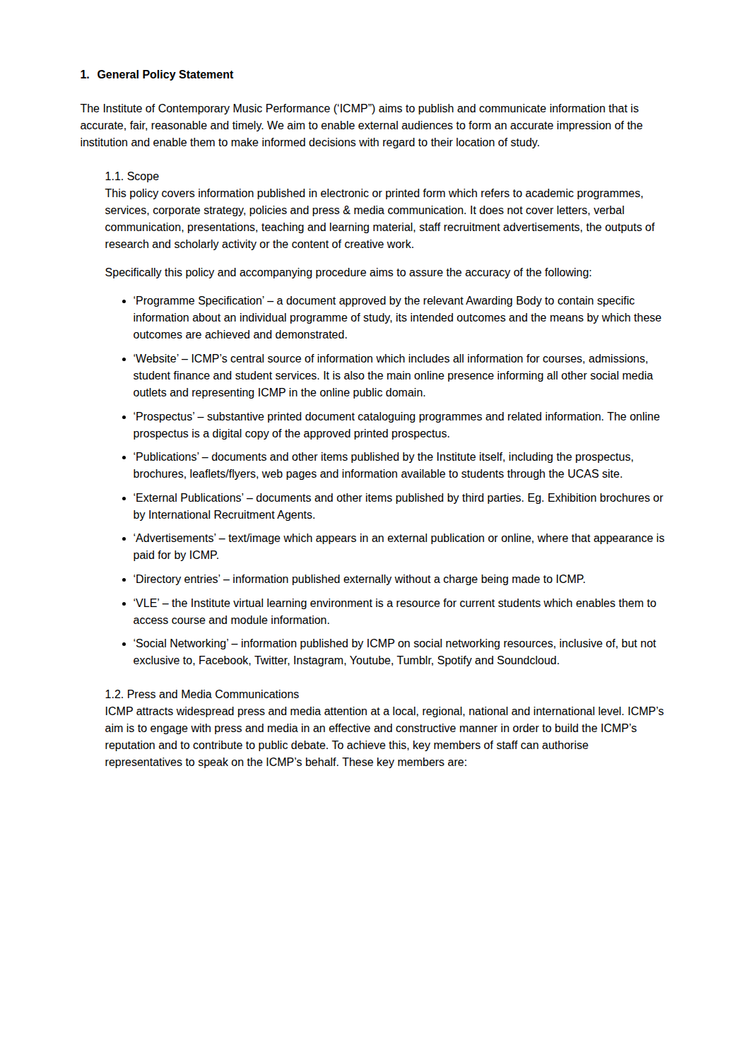1. General Policy Statement
The Institute of Contemporary Music Performance (‘ICMP”) aims to publish and communicate information that is accurate, fair, reasonable and timely. We aim to enable external audiences to form an accurate impression of the institution and enable them to make informed decisions with regard to their location of study.
1.1. Scope
This policy covers information published in electronic or printed form which refers to academic programmes, services, corporate strategy, policies and press & media communication. It does not cover letters, verbal communication, presentations, teaching and learning material, staff recruitment advertisements, the outputs of research and scholarly activity or the content of creative work.
Specifically this policy and accompanying procedure aims to assure the accuracy of the following:
‘Programme Specification’ – a document approved by the relevant Awarding Body to contain specific information about an individual programme of study, its intended outcomes and the means by which these outcomes are achieved and demonstrated.
‘Website’ – ICMP’s central source of information which includes all information for courses, admissions, student finance and student services. It is also the main online presence informing all other social media outlets and representing ICMP in the online public domain.
‘Prospectus’ – substantive printed document cataloguing programmes and related information. The online prospectus is a digital copy of the approved printed prospectus.
‘Publications’ – documents and other items published by the Institute itself, including the prospectus, brochures, leaflets/flyers, web pages and information available to students through the UCAS site.
‘External Publications’ – documents and other items published by third parties. Eg. Exhibition brochures or by International Recruitment Agents.
‘Advertisements’ – text/image which appears in an external publication or online, where that appearance is paid for by ICMP.
‘Directory entries’ – information published externally without a charge being made to ICMP.
‘VLE’ – the Institute virtual learning environment is a resource for current students which enables them to access course and module information.
‘Social Networking’ – information published by ICMP on social networking resources, inclusive of, but not exclusive to, Facebook, Twitter, Instagram, Youtube, Tumblr, Spotify and Soundcloud.
1.2. Press and Media Communications
ICMP attracts widespread press and media attention at a local, regional, national and international level. ICMP’s aim is to engage with press and media in an effective and constructive manner in order to build the ICMP’s reputation and to contribute to public debate. To achieve this, key members of staff can authorise representatives to speak on the ICMP’s behalf. These key members are: